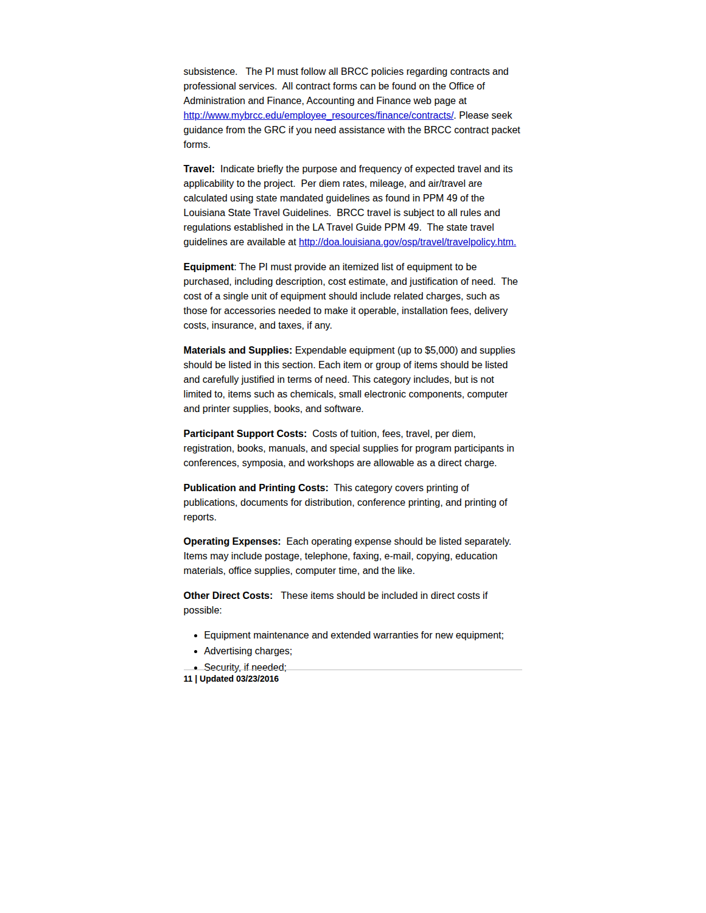subsistence. The PI must follow all BRCC policies regarding contracts and professional services. All contract forms can be found on the Office of Administration and Finance, Accounting and Finance web page at http://www.mybrcc.edu/employee_resources/finance/contracts/. Please seek guidance from the GRC if you need assistance with the BRCC contract packet forms.
Travel: Indicate briefly the purpose and frequency of expected travel and its applicability to the project. Per diem rates, mileage, and air/travel are calculated using state mandated guidelines as found in PPM 49 of the Louisiana State Travel Guidelines. BRCC travel is subject to all rules and regulations established in the LA Travel Guide PPM 49. The state travel guidelines are available at http://doa.louisiana.gov/osp/travel/travelpolicy.htm.
Equipment: The PI must provide an itemized list of equipment to be purchased, including description, cost estimate, and justification of need. The cost of a single unit of equipment should include related charges, such as those for accessories needed to make it operable, installation fees, delivery costs, insurance, and taxes, if any.
Materials and Supplies: Expendable equipment (up to $5,000) and supplies should be listed in this section. Each item or group of items should be listed and carefully justified in terms of need. This category includes, but is not limited to, items such as chemicals, small electronic components, computer and printer supplies, books, and software.
Participant Support Costs: Costs of tuition, fees, travel, per diem, registration, books, manuals, and special supplies for program participants in conferences, symposia, and workshops are allowable as a direct charge.
Publication and Printing Costs: This category covers printing of publications, documents for distribution, conference printing, and printing of reports.
Operating Expenses: Each operating expense should be listed separately. Items may include postage, telephone, faxing, e-mail, copying, education materials, office supplies, computer time, and the like.
Other Direct Costs: These items should be included in direct costs if possible:
Equipment maintenance and extended warranties for new equipment;
Advertising charges;
Security, if needed;
11 | Updated 03/23/2016